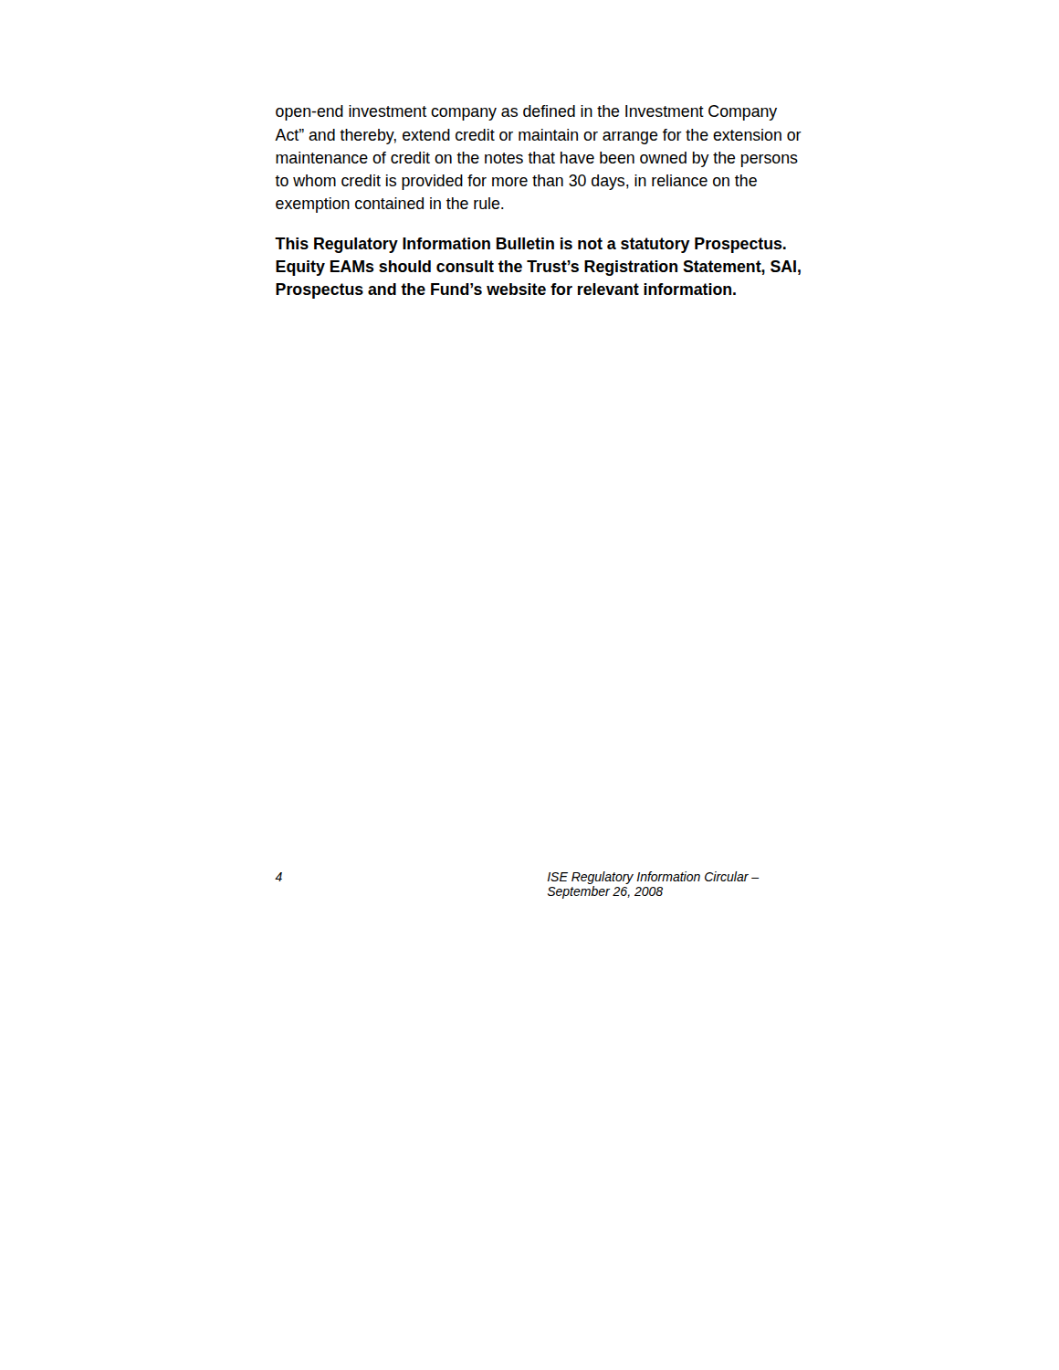open-end investment company as defined in the Investment Company Act” and thereby, extend credit or maintain or arrange for the extension or maintenance of credit on the notes that have been owned by the persons to whom credit is provided for more than 30 days, in reliance on the exemption contained in the rule.
This Regulatory Information Bulletin is not a statutory Prospectus. Equity EAMs should consult the Trust’s Registration Statement, SAI, Prospectus and the Fund’s website for relevant information.
4 ISE Regulatory Information Circular – September 26, 2008